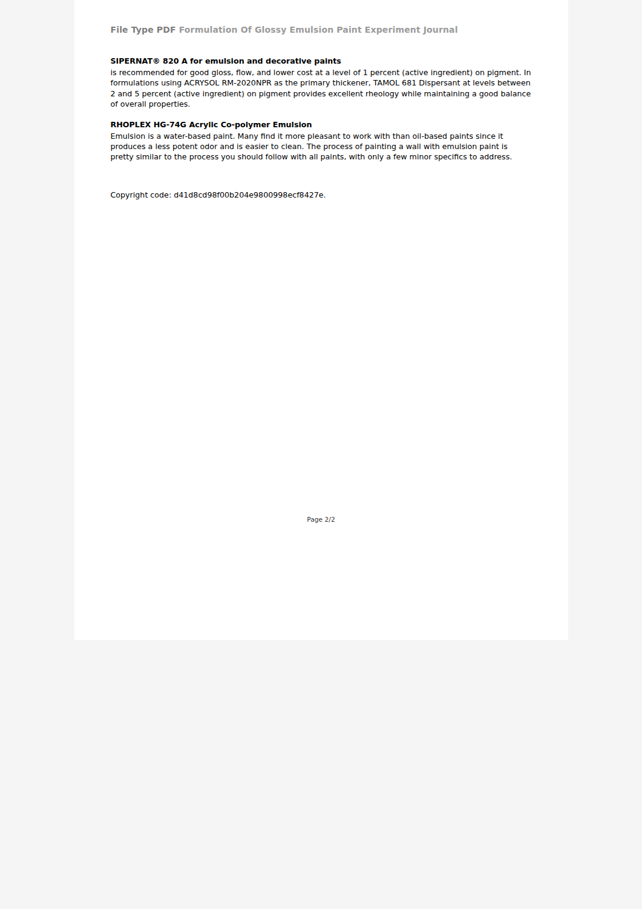File Type PDF Formulation Of Glossy Emulsion Paint Experiment Journal
SIPERNAT® 820 A for emulsion and decorative paints
is recommended for good gloss, flow, and lower cost at a level of 1 percent (active ingredient) on pigment. In formulations using ACRYSOL RM-2020NPR as the primary thickener, TAMOL 681 Dispersant at levels between 2 and 5 percent (active ingredient) on pigment provides excellent rheology while maintaining a good balance of overall properties.
RHOPLEX HG-74G Acrylic Co-polymer Emulsion
Emulsion is a water-based paint. Many find it more pleasant to work with than oil-based paints since it produces a less potent odor and is easier to clean. The process of painting a wall with emulsion paint is pretty similar to the process you should follow with all paints, with only a few minor specifics to address.
Copyright code: d41d8cd98f00b204e9800998ecf8427e.
Page 2/2